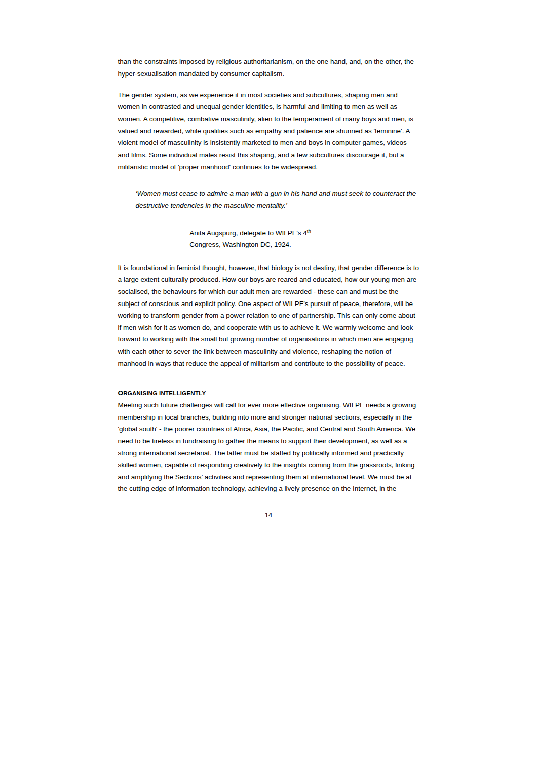than the constraints imposed by religious authoritarianism, on the one hand, and, on the other, the hyper-sexualisation mandated by consumer capitalism.
The gender system, as we experience it in most societies and subcultures, shaping men and women in contrasted and unequal gender identities, is harmful and limiting to men as well as women. A competitive, combative masculinity, alien to the temperament of many boys and men, is valued and rewarded, while qualities such as empathy and patience are shunned as 'feminine'. A violent model of masculinity is insistently marketed to men and boys in computer games, videos and films. Some individual males resist this shaping, and a few subcultures discourage it, but a militaristic model of 'proper manhood' continues to be widespread.
‘Women must cease to admire a man with a gun in his hand and must seek to counteract the destructive tendencies in the masculine mentality.’
Anita Augspurg, delegate to WILPF’s 4th
Congress, Washington DC, 1924.
It is foundational in feminist thought, however, that biology is not destiny, that gender difference is to a large extent culturally produced. How our boys are reared and educated, how our young men are socialised, the behaviours for which our adult men are rewarded - these can and must be the subject of conscious and explicit policy. One aspect of WILPF’s pursuit of peace, therefore, will be working to transform gender from a power relation to one of partnership. This can only come about if men wish for it as women do, and cooperate with us to achieve it. We warmly welcome and look forward to working with the small but growing number of organisations in which men are engaging with each other to sever the link between masculinity and violence, reshaping the notion of manhood in ways that reduce the appeal of militarism and contribute to the possibility of peace.
ORGANISING INTELLIGENTLY
Meeting such future challenges will call for ever more effective organising. WILPF needs a growing membership in local branches, building into more and stronger national sections, especially in the 'global south' - the poorer countries of Africa, Asia, the Pacific, and Central and South America. We need to be tireless in fundraising to gather the means to support their development, as well as a strong international secretariat. The latter must be staffed by politically informed and practically skilled women, capable of responding creatively to the insights coming from the grassroots, linking and amplifying the Sections’ activities and representing them at international level. We must be at the cutting edge of information technology, achieving a lively presence on the Internet, in the
14